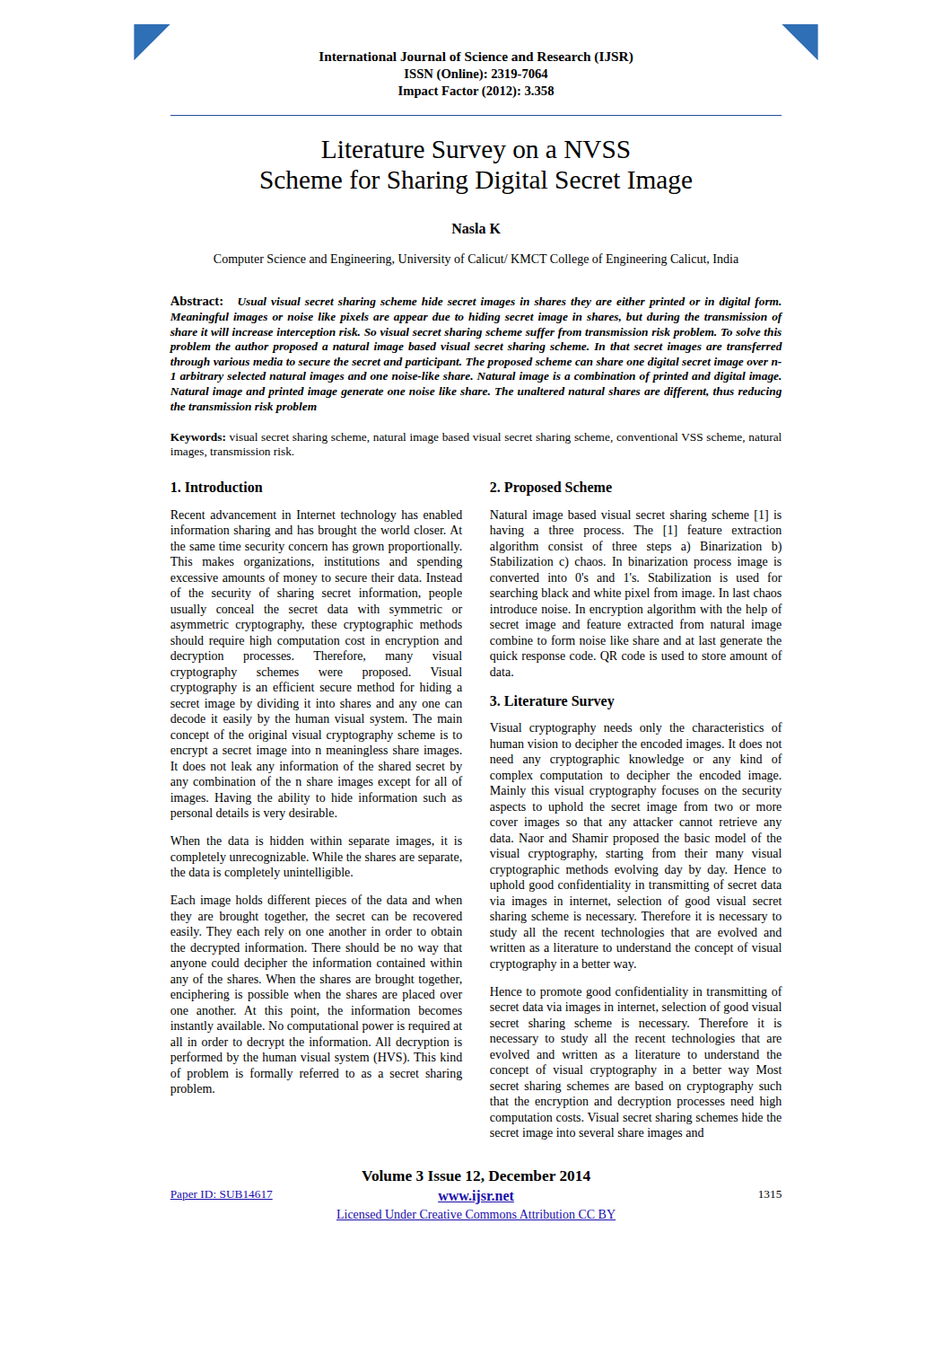International Journal of Science and Research (IJSR)
ISSN (Online): 2319-7064
Impact Factor (2012): 3.358
Literature Survey on a NVSS
Scheme for Sharing Digital Secret Image
Nasla K
Computer Science and Engineering, University of Calicut/ KMCT College of Engineering Calicut, India
Abstract: Usual visual secret sharing scheme hide secret images in shares they are either printed or in digital form. Meaningful images or noise like pixels are appear due to hiding secret image in shares, but during the transmission of share it will increase interception risk. So visual secret sharing scheme suffer from transmission risk problem. To solve this problem the author proposed a natural image based visual secret sharing scheme. In that secret images are transferred through various media to secure the secret and participant. The proposed scheme can share one digital secret image over n- 1 arbitrary selected natural images and one noise-like share. Natural image is a combination of printed and digital image. Natural image and printed image generate one noise like share. The unaltered natural shares are different, thus reducing the transmission risk problem
Keywords: visual secret sharing scheme, natural image based visual secret sharing scheme, conventional VSS scheme, natural images, transmission risk.
1. Introduction
Recent advancement in Internet technology has enabled information sharing and has brought the world closer. At the same time security concern has grown proportionally. This makes organizations, institutions and spending excessive amounts of money to secure their data. Instead of the security of sharing secret information, people usually conceal the secret data with symmetric or asymmetric cryptography, these cryptographic methods should require high computation cost in encryption and decryption processes. Therefore, many visual cryptography schemes were proposed. Visual cryptography is an efficient secure method for hiding a secret image by dividing it into shares and any one can decode it easily by the human visual system. The main concept of the original visual cryptography scheme is to encrypt a secret image into n meaningless share images. It does not leak any information of the shared secret by any combination of the n share images except for all of images. Having the ability to hide information such as personal details is very desirable.
When the data is hidden within separate images, it is completely unrecognizable. While the shares are separate, the data is completely unintelligible.
Each image holds different pieces of the data and when they are brought together, the secret can be recovered easily. They each rely on one another in order to obtain the decrypted information. There should be no way that anyone could decipher the information contained within any of the shares. When the shares are brought together, enciphering is possible when the shares are placed over one another. At this point, the information becomes instantly available. No computational power is required at all in order to decrypt the information. All decryption is performed by the human visual system (HVS). This kind of problem is formally referred to as a secret sharing problem.
2. Proposed Scheme
Natural image based visual secret sharing scheme [1] is having a three process. The [1] feature extraction algorithm consist of three steps a) Binarization b) Stabilization c) chaos. In binarization process image is converted into 0's and 1's. Stabilization is used for searching black and white pixel from image. In last chaos introduce noise. In encryption algorithm with the help of secret image and feature extracted from natural image combine to form noise like share and at last generate the quick response code. QR code is used to store amount of data.
3. Literature Survey
Visual cryptography needs only the characteristics of human vision to decipher the encoded images. It does not need any cryptographic knowledge or any kind of complex computation to decipher the encoded image. Mainly this visual cryptography focuses on the security aspects to uphold the secret image from two or more cover images so that any attacker cannot retrieve any data. Naor and Shamir proposed the basic model of the visual cryptography, starting from their many visual cryptographic methods evolving day by day. Hence to uphold good confidentiality in transmitting of secret data via images in internet, selection of good visual secret sharing scheme is necessary. Therefore it is necessary to study all the recent technologies that are evolved and written as a literature to understand the concept of visual cryptography in a better way.
Hence to promote good confidentiality in transmitting of secret data via images in internet, selection of good visual secret sharing scheme is necessary. Therefore it is necessary to study all the recent technologies that are evolved and written as a literature to understand the concept of visual cryptography in a better way Most secret sharing schemes are based on cryptography such that the encryption and decryption processes need high computation costs. Visual secret sharing schemes hide the secret image into several share images and
Volume 3 Issue 12, December 2014
www.ijsr.net Licensed Under Creative Commons Attribution CC BY
Paper ID: SUB14617 1315